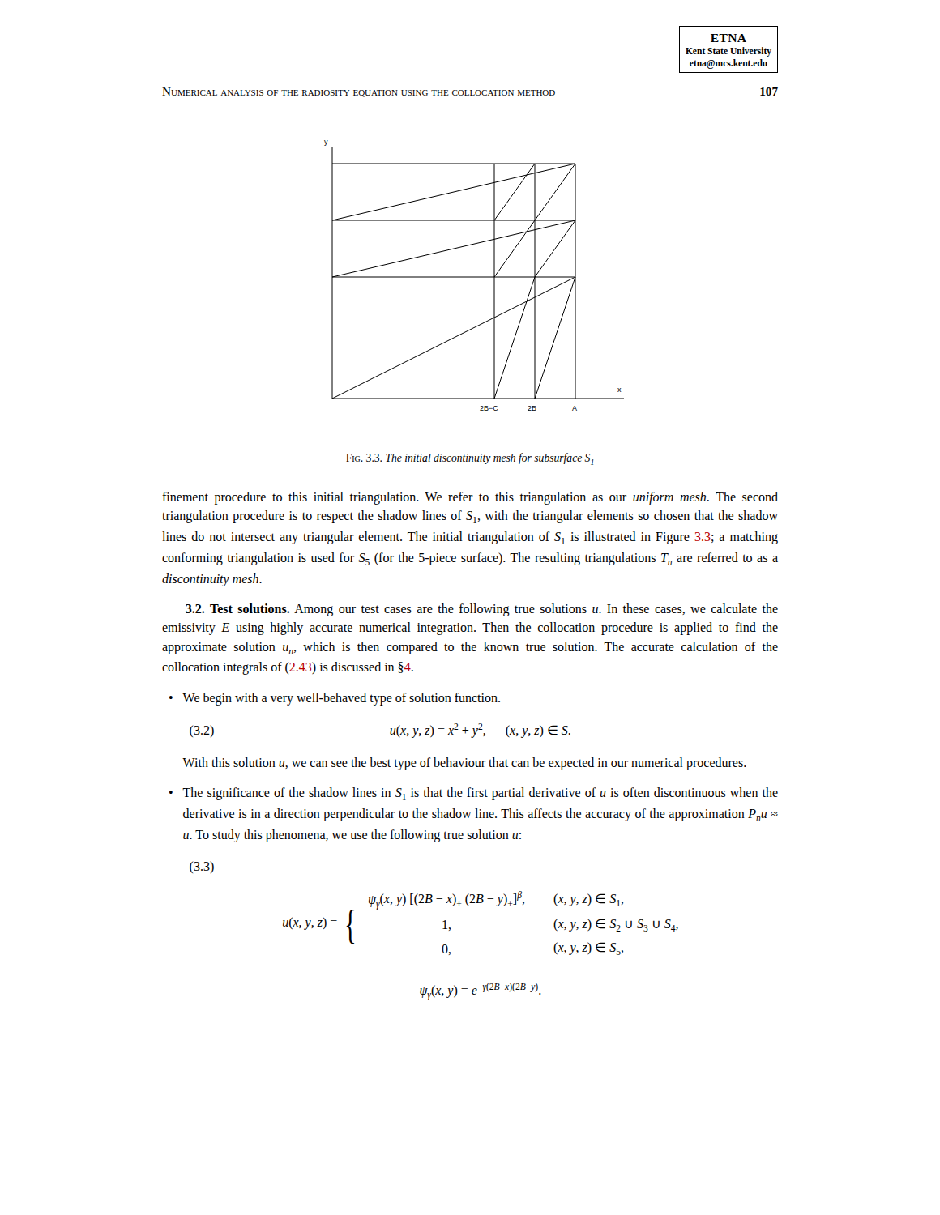ETNA
Kent State University
etna@mcs.kent.edu
Numerical analysis of the radiosity equation using the collocation method 107
y x 2B−C 2B A
Fig. 3.3. The initial discontinuity mesh for subsurface S1
finement procedure to this initial triangulation. We refer to this triangulation as our uniform mesh. The second triangulation procedure is to respect the shadow lines of S1, with the triangular elements so chosen that the shadow lines do not intersect any triangular element. The initial triangulation of S1 is illustrated in Figure 3.3; a matching conforming triangulation is used for S5 (for the 5-piece surface). The resulting triangulations Tn are referred to as a discontinuity mesh.
3.2. Test solutions. Among our test cases are the following true solutions u. In these cases, we calculate the emissivity E using highly accurate numerical integration. Then the collocation procedure is applied to find the approximate solution un, which is then compared to the known true solution. The accurate calculation of the collocation integrals of (2.43) is discussed in §4.
We begin with a very well-behaved type of solution function.
(3.2) u(x, y, z) = x2 + y2, (x, y, z) ∈ S.
With this solution u, we can see the best type of behaviour that can be expected in our numerical procedures.
The significance of the shadow lines in S1 is that the first partial derivative of u is often discontinuous when the derivative is in a direction perpendicular to the shadow line. This affects the accuracy of the approximation Pnu ≈ u. To study this phenomena, we use the following true solution u:
(3.3)
u(x, y, z) = { ψγ(x, y) [(2B − x)+ (2B − y)+]β, (x, y, z) ∈ S1, 1, (x, y, z) ∈ S2 ∪ S3 ∪ S4, 0, (x, y, z) ∈ S5,
ψγ(x, y) = e−γ(2B−x)(2B−y).